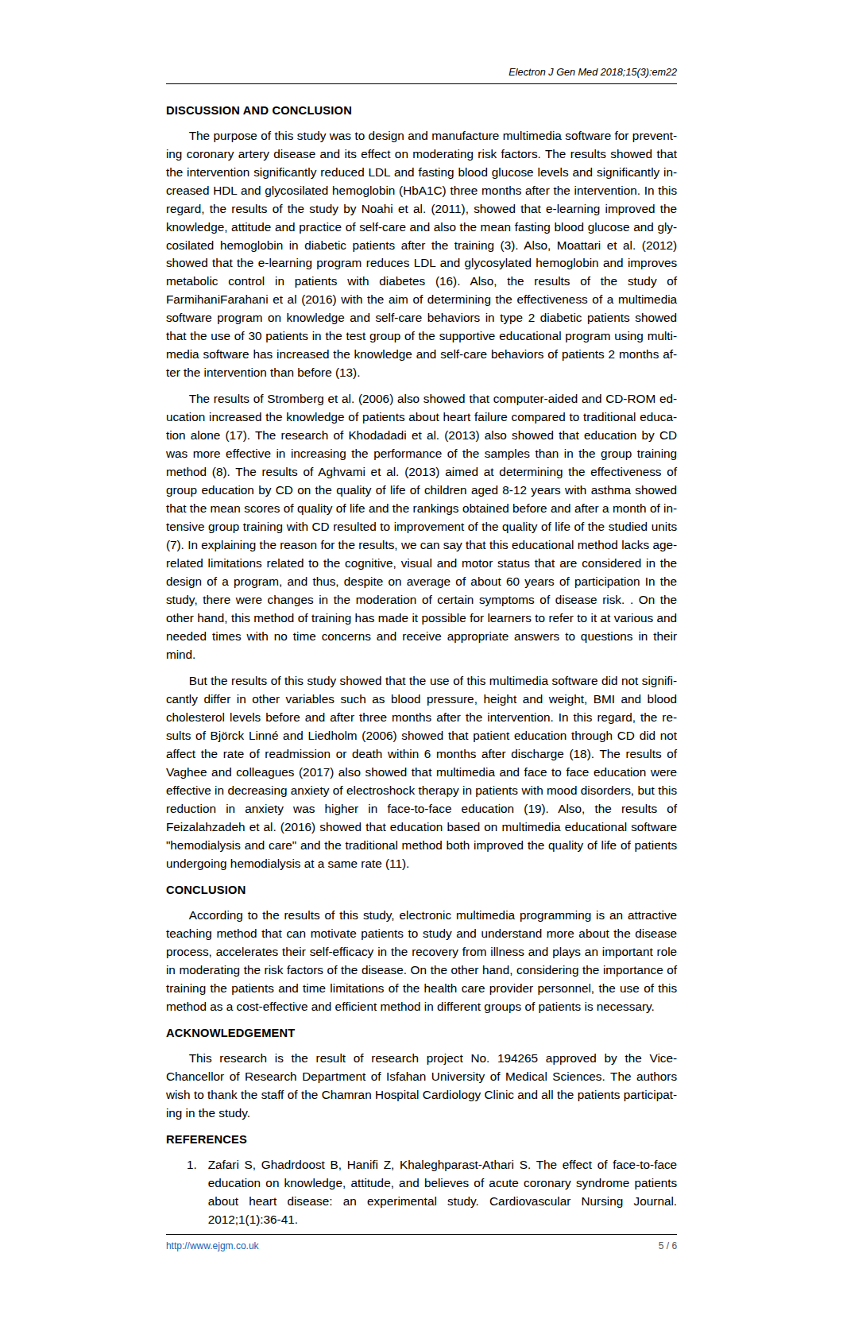Electron J Gen Med 2018;15(3):em22
Discussion and Conclusion
The purpose of this study was to design and manufacture multimedia software for preventing coronary artery disease and its effect on moderating risk factors. The results showed that the intervention significantly reduced LDL and fasting blood glucose levels and significantly increased HDL and glycosilated hemoglobin (HbA1C) three months after the intervention. In this regard, the results of the study by Noahi et al. (2011), showed that e-learning improved the knowledge, attitude and practice of self-care and also the mean fasting blood glucose and glycosilated hemoglobin in diabetic patients after the training (3). Also, Moattari et al. (2012) showed that the e-learning program reduces LDL and glycosylated hemoglobin and improves metabolic control in patients with diabetes (16). Also, the results of the study of FarmihaniFarahani et al (2016) with the aim of determining the effectiveness of a multimedia software program on knowledge and self-care behaviors in type 2 diabetic patients showed that the use of 30 patients in the test group of the supportive educational program using multimedia software has increased the knowledge and self-care behaviors of patients 2 months after the intervention than before (13).
The results of Stromberg et al. (2006) also showed that computer-aided and CD-ROM education increased the knowledge of patients about heart failure compared to traditional education alone (17). The research of Khodadadi et al. (2013) also showed that education by CD was more effective in increasing the performance of the samples than in the group training method (8). The results of Aghvami et al. (2013) aimed at determining the effectiveness of group education by CD on the quality of life of children aged 8-12 years with asthma showed that the mean scores of quality of life and the rankings obtained before and after a month of intensive group training with CD resulted to improvement of the quality of life of the studied units (7). In explaining the reason for the results, we can say that this educational method lacks age-related limitations related to the cognitive, visual and motor status that are considered in the design of a program, and thus, despite on average of about 60 years of participation In the study, there were changes in the moderation of certain symptoms of disease risk. . On the other hand, this method of training has made it possible for learners to refer to it at various and needed times with no time concerns and receive appropriate answers to questions in their mind.
But the results of this study showed that the use of this multimedia software did not significantly differ in other variables such as blood pressure, height and weight, BMI and blood cholesterol levels before and after three months after the intervention. In this regard, the results of Björck Linné and Liedholm (2006) showed that patient education through CD did not affect the rate of readmission or death within 6 months after discharge (18). The results of Vaghee and colleagues (2017) also showed that multimedia and face to face education were effective in decreasing anxiety of electroshock therapy in patients with mood disorders, but this reduction in anxiety was higher in face-to-face education (19). Also, the results of Feizalahzadeh et al. (2016) showed that education based on multimedia educational software "hemodialysis and care" and the traditional method both improved the quality of life of patients undergoing hemodialysis at a same rate (11).
Conclusion
According to the results of this study, electronic multimedia programming is an attractive teaching method that can motivate patients to study and understand more about the disease process, accelerates their self-efficacy in the recovery from illness and plays an important role in moderating the risk factors of the disease. On the other hand, considering the importance of training the patients and time limitations of the health care provider personnel, the use of this method as a cost-effective and efficient method in different groups of patients is necessary.
Acknowledgement
This research is the result of research project No. 194265 approved by the Vice-Chancellor of Research Department of Isfahan University of Medical Sciences. The authors wish to thank the staff of the Chamran Hospital Cardiology Clinic and all the patients participating in the study.
References
Zafari S, Ghadrdoost B, Hanifi Z, Khaleghparast-Athari S. The effect of face-to-face education on knowledge, attitude, and believes of acute coronary syndrome patients about heart disease: an experimental study. Cardiovascular Nursing Journal. 2012;1(1):36-41.
http://www.ejgm.co.uk 5 / 6